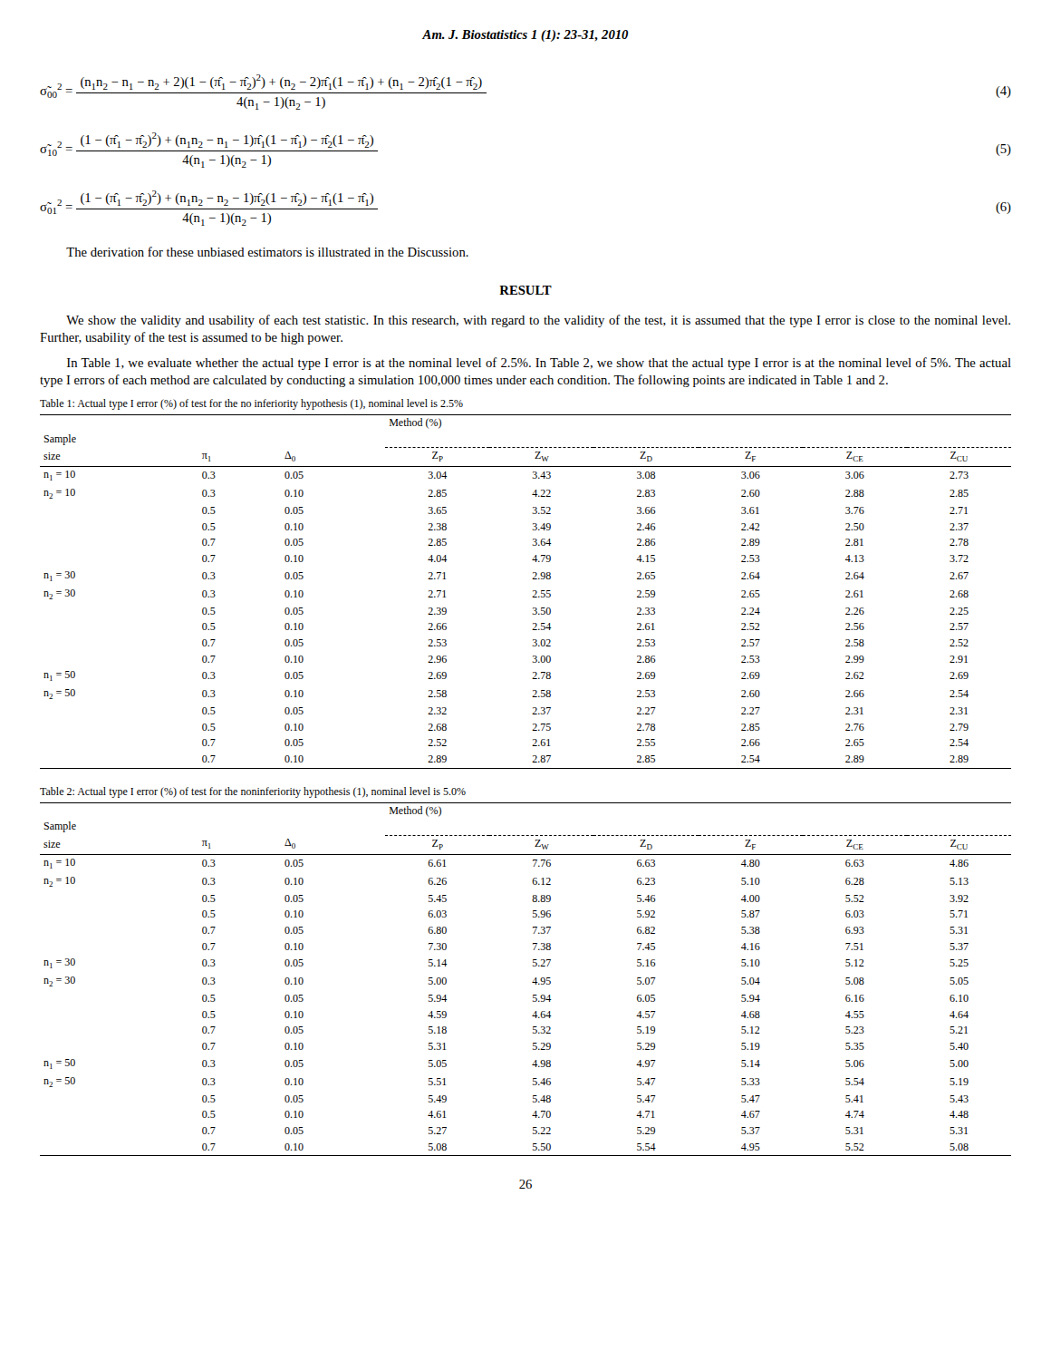Am. J. Biostatistics 1 (1): 23-31, 2010
σ̃002 = (n1n2 − n1 − n2 + 2)(1 − (π̂1 − π̂2)2) + (n2 − 2)π̂1(1 − π̂1) + (n1 − 2)π̂2(1 − π̂2) 4(n1 − 1)(n2 − 1)
(4)
σ̃102 = (1 − (π̂1 − π̂2)2) + (n1n2 − n1 − 1)π̂1(1 − π̂1) − π̂2(1 − π̂2) 4(n1 − 1)(n2 − 1)
(5)
σ̃012 = (1 − (π̂1 − π̂2)2) + (n1n2 − n2 − 1)π̂2(1 − π̂2) − π̂1(1 − π̂1) 4(n1 − 1)(n2 − 1)
(6)
The derivation for these unbiased estimators is illustrated in the Discussion.
RESULT
We show the validity and usability of each test statistic. In this research, with regard to the validity of the test, it is assumed that the type I error is close to the nominal level. Further, usability of the test is assumed to be high power.
In Table 1, we evaluate whether the actual type I error is at the nominal level of 2.5%. In Table 2, we show that the actual type I error is at the nominal level of 5%. The actual type I errors of each method are calculated by conducting a simulation 100,000 times under each condition. The following points are indicated in Table 1 and 2.
Table 1: Actual type I error (%) of test for the no inferiority hypothesis (1), nominal level is 2.5%
| | Method (%) |
| Sample | | | |
| size | π 1 | Δ 0 | Z P | Z W | Z D | Z F | Z CE | Z CU |
| n 1 = 10 | 0.3 | 0.05 | 3.04 | 3.43 | 3.08 | 3.06 | 3.06 | 2.73 |
| n 2 = 10 | 0.3 | 0.10 | 2.85 | 4.22 | 2.83 | 2.60 | 2.88 | 2.85 |
| | 0.5 | 0.05 | 3.65 | 3.52 | 3.66 | 3.61 | 3.76 | 2.71 |
| | 0.5 | 0.10 | 2.38 | 3.49 | 2.46 | 2.42 | 2.50 | 2.37 |
| | 0.7 | 0.05 | 2.85 | 3.64 | 2.86 | 2.89 | 2.81 | 2.78 |
| | 0.7 | 0.10 | 4.04 | 4.79 | 4.15 | 2.53 | 4.13 | 3.72 |
| n 1 = 30 | 0.3 | 0.05 | 2.71 | 2.98 | 2.65 | 2.64 | 2.64 | 2.67 |
| n 2 = 30 | 0.3 | 0.10 | 2.71 | 2.55 | 2.59 | 2.65 | 2.61 | 2.68 |
| | 0.5 | 0.05 | 2.39 | 3.50 | 2.33 | 2.24 | 2.26 | 2.25 |
| | 0.5 | 0.10 | 2.66 | 2.54 | 2.61 | 2.52 | 2.56 | 2.57 |
| | 0.7 | 0.05 | 2.53 | 3.02 | 2.53 | 2.57 | 2.58 | 2.52 |
| | 0.7 | 0.10 | 2.96 | 3.00 | 2.86 | 2.53 | 2.99 | 2.91 |
| n 1 = 50 | 0.3 | 0.05 | 2.69 | 2.78 | 2.69 | 2.69 | 2.62 | 2.69 |
| n 2 = 50 | 0.3 | 0.10 | 2.58 | 2.58 | 2.53 | 2.60 | 2.66 | 2.54 |
| | 0.5 | 0.05 | 2.32 | 2.37 | 2.27 | 2.27 | 2.31 | 2.31 |
| | 0.5 | 0.10 | 2.68 | 2.75 | 2.78 | 2.85 | 2.76 | 2.79 |
| | 0.7 | 0.05 | 2.52 | 2.61 | 2.55 | 2.66 | 2.65 | 2.54 |
| | 0.7 | 0.10 | 2.89 | 2.87 | 2.85 | 2.54 | 2.89 | 2.89 |
Table 2: Actual type I error (%) of test for the noninferiority hypothesis (1), nominal level is 5.0%
| | Method (%) |
| Sample | | | |
| size | π 1 | Δ 0 | Z P | Z W | Z D | Z F | Z CE | Z CU |
| n 1 = 10 | 0.3 | 0.05 | 6.61 | 7.76 | 6.63 | 4.80 | 6.63 | 4.86 |
| n 2 = 10 | 0.3 | 0.10 | 6.26 | 6.12 | 6.23 | 5.10 | 6.28 | 5.13 |
| | 0.5 | 0.05 | 5.45 | 8.89 | 5.46 | 4.00 | 5.52 | 3.92 |
| | 0.5 | 0.10 | 6.03 | 5.96 | 5.92 | 5.87 | 6.03 | 5.71 |
| | 0.7 | 0.05 | 6.80 | 7.37 | 6.82 | 5.38 | 6.93 | 5.31 |
| | 0.7 | 0.10 | 7.30 | 7.38 | 7.45 | 4.16 | 7.51 | 5.37 |
| n 1 = 30 | 0.3 | 0.05 | 5.14 | 5.27 | 5.16 | 5.10 | 5.12 | 5.25 |
| n 2 = 30 | 0.3 | 0.10 | 5.00 | 4.95 | 5.07 | 5.04 | 5.08 | 5.05 |
| | 0.5 | 0.05 | 5.94 | 5.94 | 6.05 | 5.94 | 6.16 | 6.10 |
| | 0.5 | 0.10 | 4.59 | 4.64 | 4.57 | 4.68 | 4.55 | 4.64 |
| | 0.7 | 0.05 | 5.18 | 5.32 | 5.19 | 5.12 | 5.23 | 5.21 |
| | 0.7 | 0.10 | 5.31 | 5.29 | 5.29 | 5.19 | 5.35 | 5.40 |
| n 1 = 50 | 0.3 | 0.05 | 5.05 | 4.98 | 4.97 | 5.14 | 5.06 | 5.00 |
| n 2 = 50 | 0.3 | 0.10 | 5.51 | 5.46 | 5.47 | 5.33 | 5.54 | 5.19 |
| | 0.5 | 0.05 | 5.49 | 5.48 | 5.47 | 5.47 | 5.41 | 5.43 |
| | 0.5 | 0.10 | 4.61 | 4.70 | 4.71 | 4.67 | 4.74 | 4.48 |
| | 0.7 | 0.05 | 5.27 | 5.22 | 5.29 | 5.37 | 5.31 | 5.31 |
| | 0.7 | 0.10 | 5.08 | 5.50 | 5.54 | 4.95 | 5.52 | 5.08 |
26